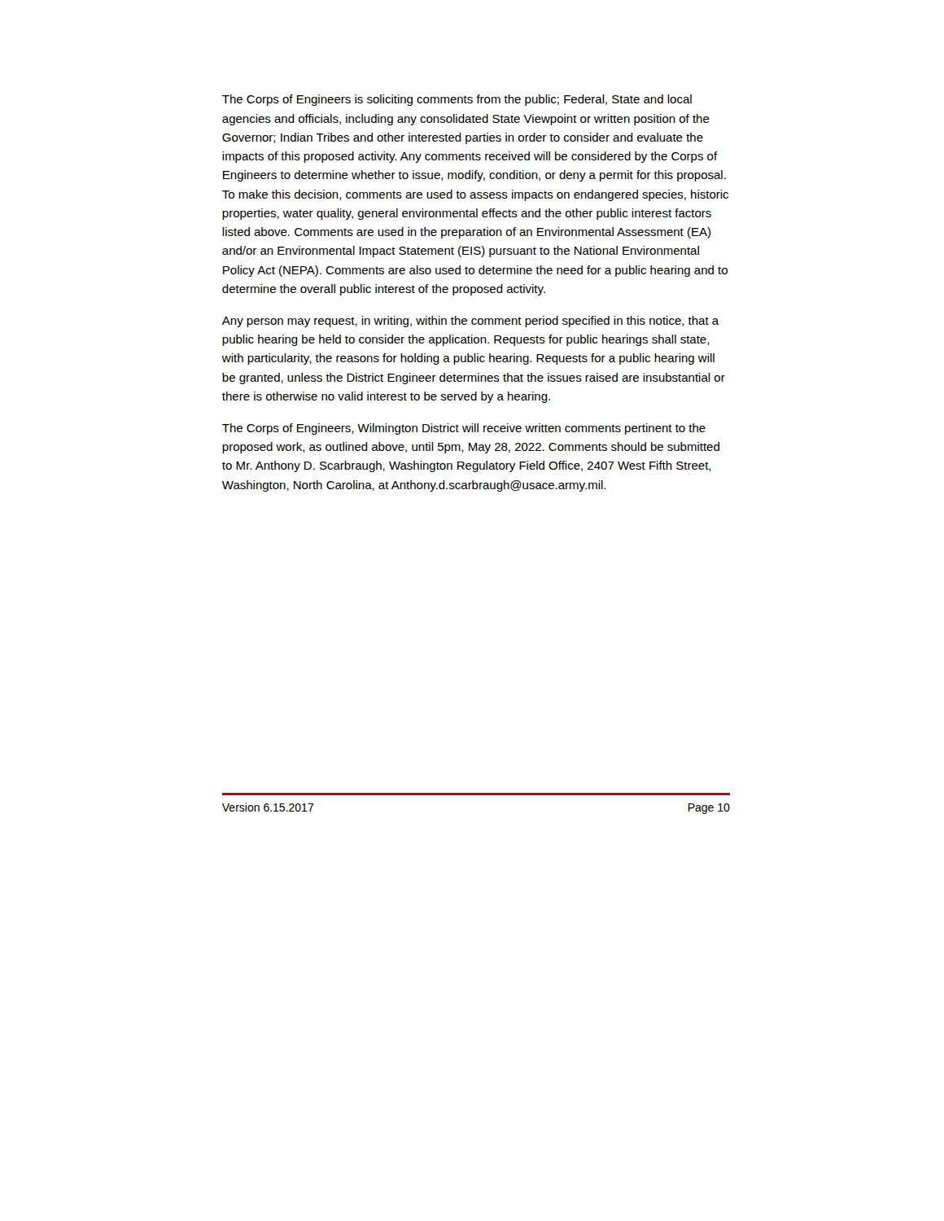The Corps of Engineers is soliciting comments from the public; Federal, State and local agencies and officials, including any consolidated State Viewpoint or written position of the Governor; Indian Tribes and other interested parties in order to consider and evaluate the impacts of this proposed activity. Any comments received will be considered by the Corps of Engineers to determine whether to issue, modify, condition, or deny a permit for this proposal. To make this decision, comments are used to assess impacts on endangered species, historic properties, water quality, general environmental effects and the other public interest factors listed above. Comments are used in the preparation of an Environmental Assessment (EA) and/or an Environmental Impact Statement (EIS) pursuant to the National Environmental Policy Act (NEPA). Comments are also used to determine the need for a public hearing and to determine the overall public interest of the proposed activity.
Any person may request, in writing, within the comment period specified in this notice, that a public hearing be held to consider the application. Requests for public hearings shall state, with particularity, the reasons for holding a public hearing. Requests for a public hearing will be granted, unless the District Engineer determines that the issues raised are insubstantial or there is otherwise no valid interest to be served by a hearing.
The Corps of Engineers, Wilmington District will receive written comments pertinent to the proposed work, as outlined above, until 5pm, May 28, 2022. Comments should be submitted to Mr. Anthony D. Scarbraugh, Washington Regulatory Field Office, 2407 West Fifth Street, Washington, North Carolina, at Anthony.d.scarbraugh@usace.army.mil.
Version 6.15.2017
Page 10